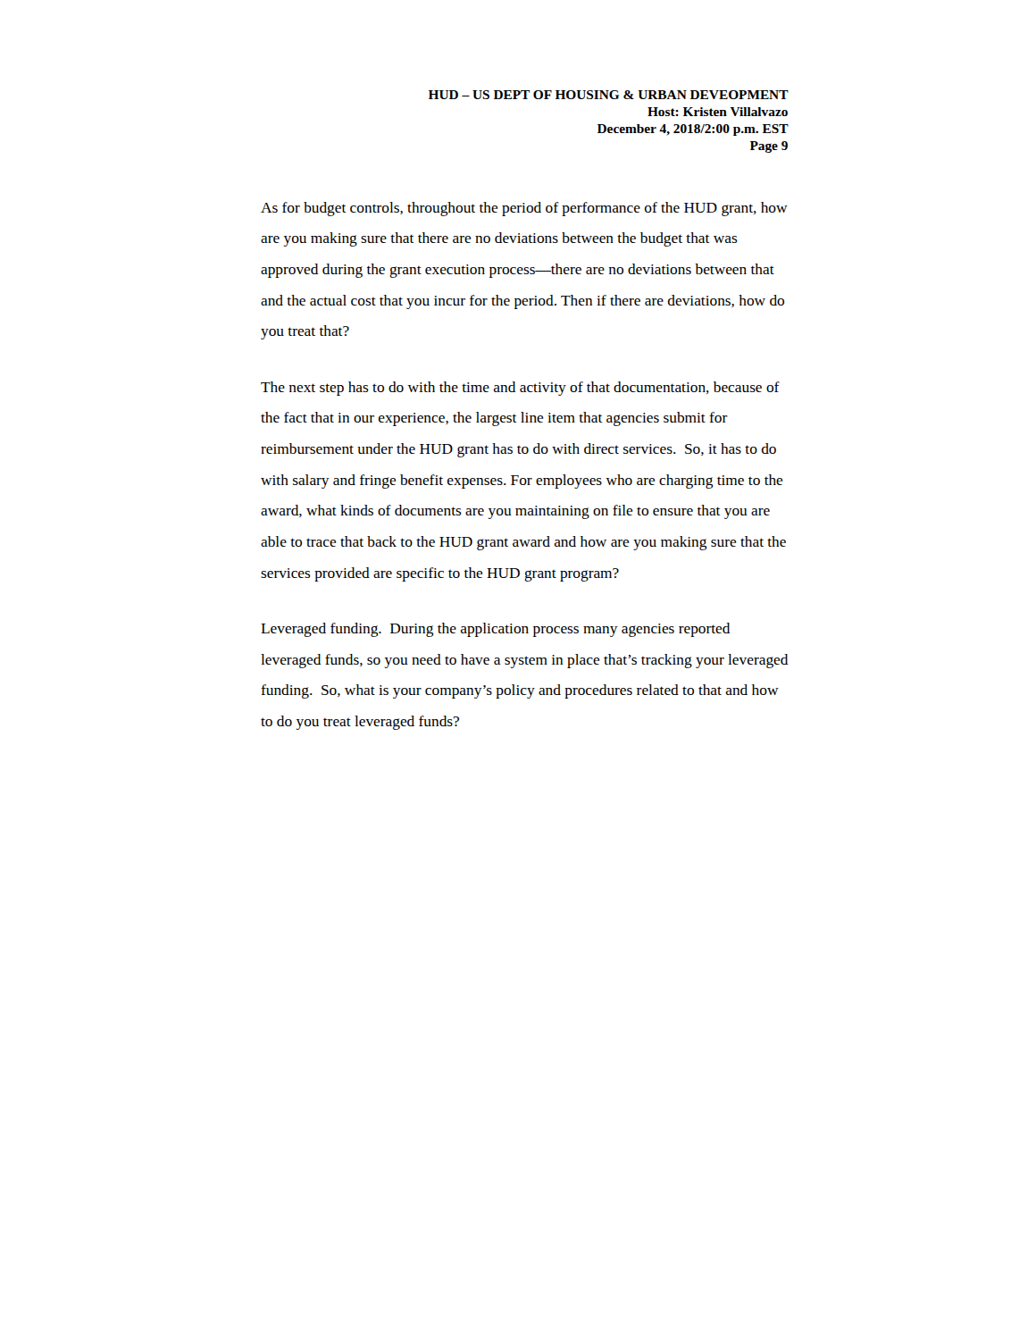HUD – US DEPT OF HOUSING & URBAN DEVEOPMENT
Host: Kristen Villalvazo
December 4, 2018/2:00 p.m. EST
Page 9
As for budget controls, throughout the period of performance of the HUD grant, how are you making sure that there are no deviations between the budget that was approved during the grant execution process—there are no deviations between that and the actual cost that you incur for the period. Then if there are deviations, how do you treat that?
The next step has to do with the time and activity of that documentation, because of the fact that in our experience, the largest line item that agencies submit for reimbursement under the HUD grant has to do with direct services. So, it has to do with salary and fringe benefit expenses. For employees who are charging time to the award, what kinds of documents are you maintaining on file to ensure that you are able to trace that back to the HUD grant award and how are you making sure that the services provided are specific to the HUD grant program?
Leveraged funding. During the application process many agencies reported leveraged funds, so you need to have a system in place that’s tracking your leveraged funding. So, what is your company’s policy and procedures related to that and how to do you treat leveraged funds?